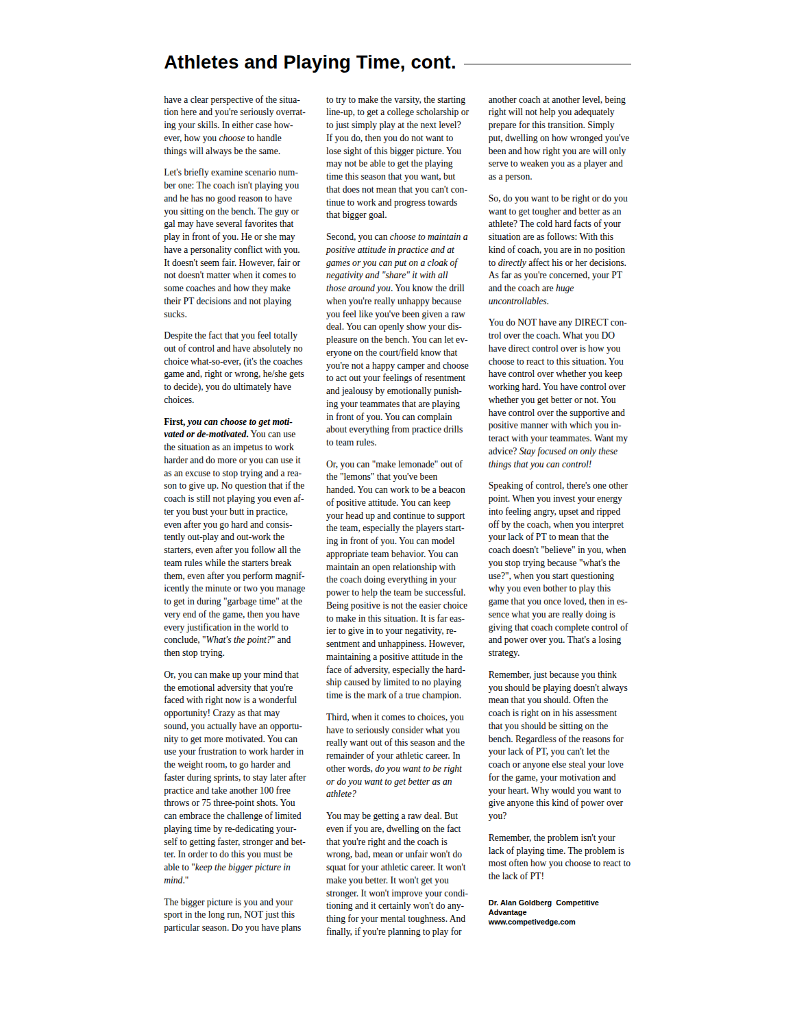Athletes and Playing Time, cont.
have a clear perspective of the situation here and you're seriously overrating your skills. In either case however, how you choose to handle things will always be the same.
Let's briefly examine scenario number one: The coach isn't playing you and he has no good reason to have you sitting on the bench. The guy or gal may have several favorites that play in front of you. He or she may have a personality conflict with you. It doesn't seem fair. However, fair or not doesn't matter when it comes to some coaches and how they make their PT decisions and not playing sucks.
Despite the fact that you feel totally out of control and have absolutely no choice what-so-ever, (it's the coaches game and, right or wrong, he/she gets to decide), you do ultimately have choices.
First, you can choose to get motivated or de-motivated. You can use the situation as an impetus to work harder and do more or you can use it as an excuse to stop trying and a reason to give up. No question that if the coach is still not playing you even after you bust your butt in practice, even after you go hard and consistently out-play and out-work the starters, even after you follow all the team rules while the starters break them, even after you perform magnificently the minute or two you manage to get in during "garbage time" at the very end of the game, then you have every justification in the world to conclude, "What's the point?" and then stop trying.
Or, you can make up your mind that the emotional adversity that you're faced with right now is a wonderful opportunity! Crazy as that may sound, you actually have an opportunity to get more motivated. You can use your frustration to work harder in the weight room, to go harder and faster during sprints, to stay later after practice and take another 100 free throws or 75 three-point shots. You can embrace the challenge of limited playing time by re-dedicating yourself to getting faster, stronger and better. In order to do this you must be able to "keep the bigger picture in mind."
The bigger picture is you and your sport in the long run, NOT just this particular season. Do you have plans to try to make the varsity, the starting line-up, to get a college scholarship or to just simply play at the next level? If you do, then you do not want to lose sight of this bigger picture. You may not be able to get the playing time this season that you want, but that does not mean that you can't continue to work and progress towards that bigger goal.
Second, you can choose to maintain a positive attitude in practice and at games or you can put on a cloak of negativity and "share" it with all those around you. You know the drill when you're really unhappy because you feel like you've been given a raw deal. You can openly show your displeasure on the bench. You can let everyone on the court/field know that you're not a happy camper and choose to act out your feelings of resentment and jealousy by emotionally punishing your teammates that are playing in front of you. You can complain about everything from practice drills to team rules.
Or, you can "make lemonade" out of the "lemons" that you've been handed. You can work to be a beacon of positive attitude. You can keep your head up and continue to support the team, especially the players starting in front of you. You can model appropriate team behavior. You can maintain an open relationship with the coach doing everything in your power to help the team be successful. Being positive is not the easier choice to make in this situation. It is far easier to give in to your negativity, resentment and unhappiness. However, maintaining a positive attitude in the face of adversity, especially the hardship caused by limited to no playing time is the mark of a true champion.
Third, when it comes to choices, you have to seriously consider what you really want out of this season and the remainder of your athletic career. In other words, do you want to be right or do you want to get better as an athlete?
You may be getting a raw deal. But even if you are, dwelling on the fact that you're right and the coach is wrong, bad, mean or unfair won't do squat for your athletic career. It won't make you better. It won't get you stronger. It won't improve your conditioning and it certainly won't do anything for your mental toughness. And finally, if you're planning to play for another coach at another level, being right will not help you adequately prepare for this transition. Simply put, dwelling on how wronged you've been and how right you are will only serve to weaken you as a player and as a person.
So, do you want to be right or do you want to get tougher and better as an athlete? The cold hard facts of your situation are as follows: With this kind of coach, you are in no position to directly affect his or her decisions. As far as you're concerned, your PT and the coach are huge uncontrollables.
You do NOT have any DIRECT control over the coach. What you DO have direct control over is how you choose to react to this situation. You have control over whether you keep working hard. You have control over whether you get better or not. You have control over the supportive and positive manner with which you interact with your teammates. Want my advice? Stay focused on only these things that you can control!
Speaking of control, there's one other point. When you invest your energy into feeling angry, upset and ripped off by the coach, when you interpret your lack of PT to mean that the coach doesn't "believe" in you, when you stop trying because "what's the use?", when you start questioning why you even bother to play this game that you once loved, then in essence what you are really doing is giving that coach complete control of and power over you. That's a losing strategy.
Remember, just because you think you should be playing doesn't always mean that you should. Often the coach is right on in his assessment that you should be sitting on the bench. Regardless of the reasons for your lack of PT, you can't let the coach or anyone else steal your love for the game, your motivation and your heart. Why would you want to give anyone this kind of power over you?
Remember, the problem isn't your lack of playing time. The problem is most often how you choose to react to the lack of PT!
Dr. Alan Goldberg Competitive Advantage
www.competivedge.com